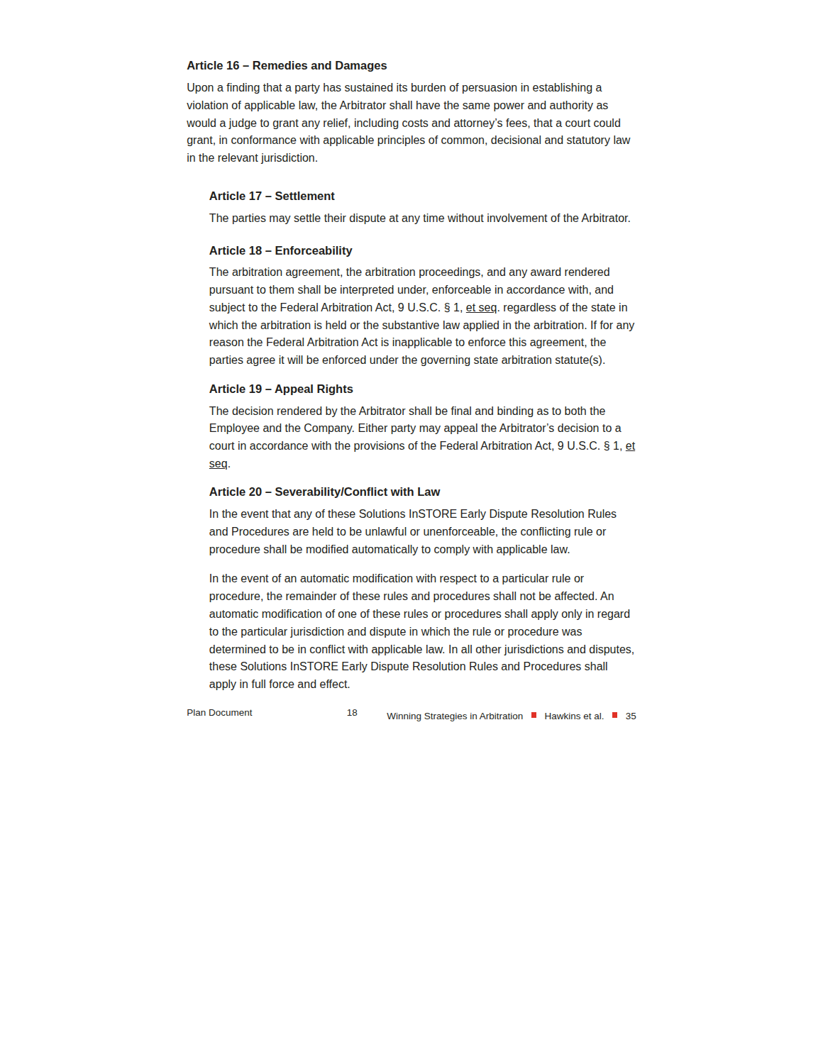Article 16 – Remedies and Damages
Upon a finding that a party has sustained its burden of persuasion in establishing a violation of applicable law, the Arbitrator shall have the same power and authority as would a judge to grant any relief, including costs and attorney’s fees, that a court could grant, in conformance with applicable principles of common, decisional and statutory law in the relevant jurisdiction.
Article 17 – Settlement
The parties may settle their dispute at any time without involvement of the Arbitrator.
Article 18 – Enforceability
The arbitration agreement, the arbitration proceedings, and any award rendered pursuant to them shall be interpreted under, enforceable in accordance with, and subject to the Federal Arbitration Act, 9 U.S.C. § 1, et seq. regardless of the state in which the arbitration is held or the substantive law applied in the arbitration. If for any reason the Federal Arbitration Act is inapplicable to enforce this agreement, the parties agree it will be enforced under the governing state arbitration statute(s).
Article 19 – Appeal Rights
The decision rendered by the Arbitrator shall be final and binding as to both the Employee and the Company. Either party may appeal the Arbitrator’s decision to a court in accordance with the provisions of the Federal Arbitration Act, 9 U.S.C. § 1, et seq.
Article 20 – Severability/Conflict with Law
In the event that any of these Solutions InSTORE Early Dispute Resolution Rules and Procedures are held to be unlawful or unenforceable, the conflicting rule or procedure shall be modified automatically to comply with applicable law.
In the event of an automatic modification with respect to a particular rule or procedure, the remainder of these rules and procedures shall not be affected. An automatic modification of one of these rules or procedures shall apply only in regard to the particular jurisdiction and dispute in which the rule or procedure was determined to be in conflict with applicable law. In all other jurisdictions and disputes, these Solutions InSTORE Early Dispute Resolution Rules and Procedures shall apply in full force and effect.
Plan Document 18
Winning Strategies in Arbitration Hawkins et al. 35